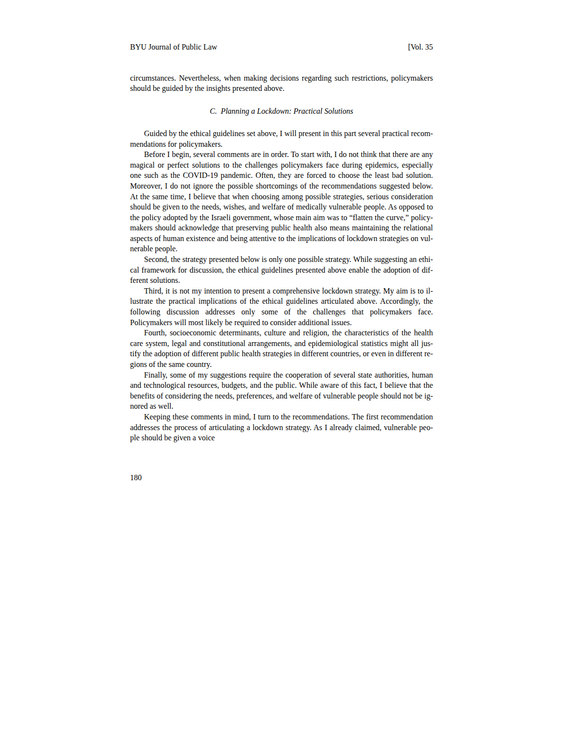BYU Journal of Public Law [Vol. 35
circumstances. Nevertheless, when making decisions regarding such restrictions, policymakers should be guided by the insights presented above.
C. Planning a Lockdown: Practical Solutions
Guided by the ethical guidelines set above, I will present in this part several practical recommendations for policymakers.
Before I begin, several comments are in order. To start with, I do not think that there are any magical or perfect solutions to the challenges policymakers face during epidemics, especially one such as the COVID-19 pandemic. Often, they are forced to choose the least bad solution. Moreover, I do not ignore the possible shortcomings of the recommendations suggested below. At the same time, I believe that when choosing among possible strategies, serious consideration should be given to the needs, wishes, and welfare of medically vulnerable people. As opposed to the policy adopted by the Israeli government, whose main aim was to “flatten the curve,” policymakers should acknowledge that preserving public health also means maintaining the relational aspects of human existence and being attentive to the implications of lockdown strategies on vulnerable people.
Second, the strategy presented below is only one possible strategy. While suggesting an ethical framework for discussion, the ethical guidelines presented above enable the adoption of different solutions.
Third, it is not my intention to present a comprehensive lockdown strategy. My aim is to illustrate the practical implications of the ethical guidelines articulated above. Accordingly, the following discussion addresses only some of the challenges that policymakers face. Policymakers will most likely be required to consider additional issues.
Fourth, socioeconomic determinants, culture and religion, the characteristics of the health care system, legal and constitutional arrangements, and epidemiological statistics might all justify the adoption of different public health strategies in different countries, or even in different regions of the same country.
Finally, some of my suggestions require the cooperation of several state authorities, human and technological resources, budgets, and the public. While aware of this fact, I believe that the benefits of considering the needs, preferences, and welfare of vulnerable people should not be ignored as well.
Keeping these comments in mind, I turn to the recommendations. The first recommendation addresses the process of articulating a lockdown strategy. As I already claimed, vulnerable people should be given a voice
180